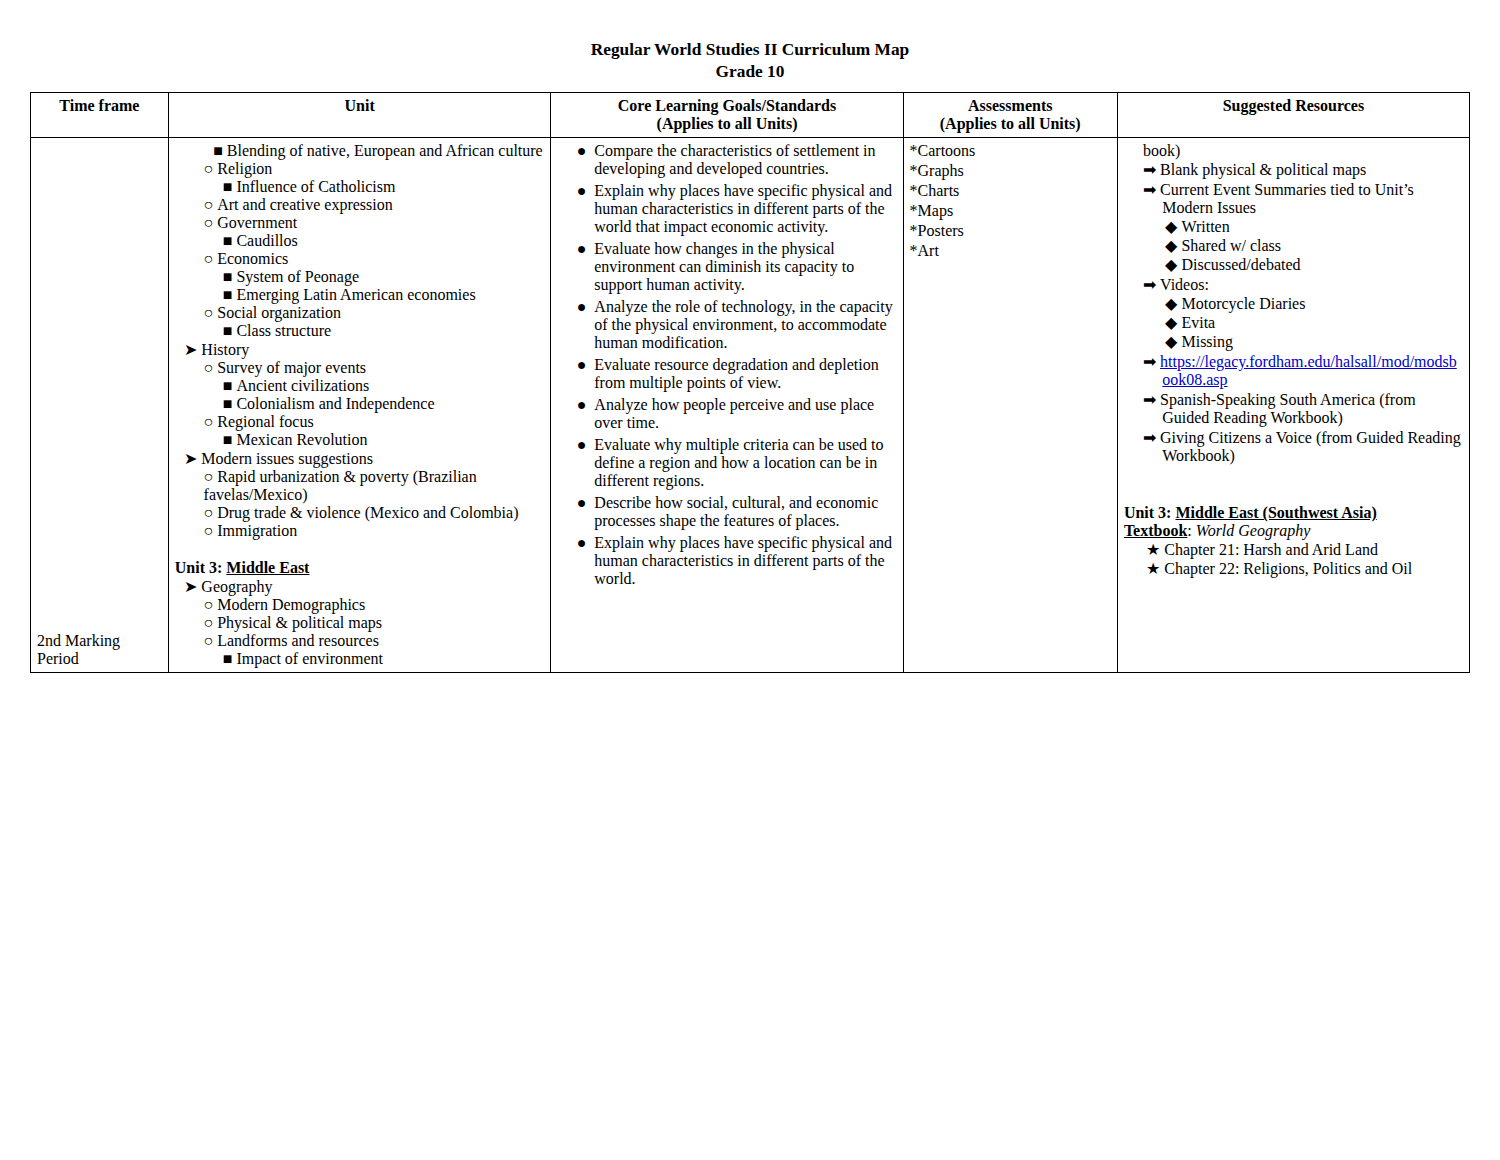Regular World Studies II Curriculum Map
Grade 10
| Time frame | Unit | Core Learning Goals/Standards (Applies to all Units) | Assessments (Applies to all Units) | Suggested Resources |
| --- | --- | --- | --- | --- |
| 2nd Marking Period | Blending of native, European and African culture Religion Influence of Catholicism Art and creative expression Government Caudillos Economics System of Peonage Emerging Latin American economies Social organization Class structure History Survey of major events Ancient civilizations Colonialism and Independence Regional focus Mexican Revolution Modern issues suggestions Rapid urbanization & poverty (Brazilian favelas/Mexico) Drug trade & violence (Mexico and Colombia) Immigration Unit 3: Middle East Geography Modern Demographics Physical & political maps Landforms and resources Impact of environment | Compare the characteristics of settlement in developing and developed countries. Explain why places have specific physical and human characteristics in different parts of the world that impact economic activity. Evaluate how changes in the physical environment can diminish its capacity to support human activity. Analyze the role of technology, in the capacity of the physical environment, to accommodate human modification. Evaluate resource degradation and depletion from multiple points of view. Analyze how people perceive and use place over time. Evaluate why multiple criteria can be used to define a region and how a location can be in different regions. Describe how social, cultural, and economic processes shape the features of places. Explain why places have specific physical and human characteristics in different parts of the world. | *Cartoons *Graphs *Charts *Maps *Posters *Art | book) Blank physical & political maps Current Event Summaries tied to Unit’s Modern Issues Written Shared w/ class Discussed/debated Videos: Motorcycle Diaries Evita Missing https://legacy.fordham.edu/halsall/mod/modsbook08.asp Spanish-Speaking South America (from Guided Reading Workbook) Giving Citizens a Voice (from Guided Reading Workbook) Unit 3: Middle East (Southwest Asia) Textbook : World Geography Chapter 21: Harsh and Arid Land Chapter 22: Religions, Politics and Oil |